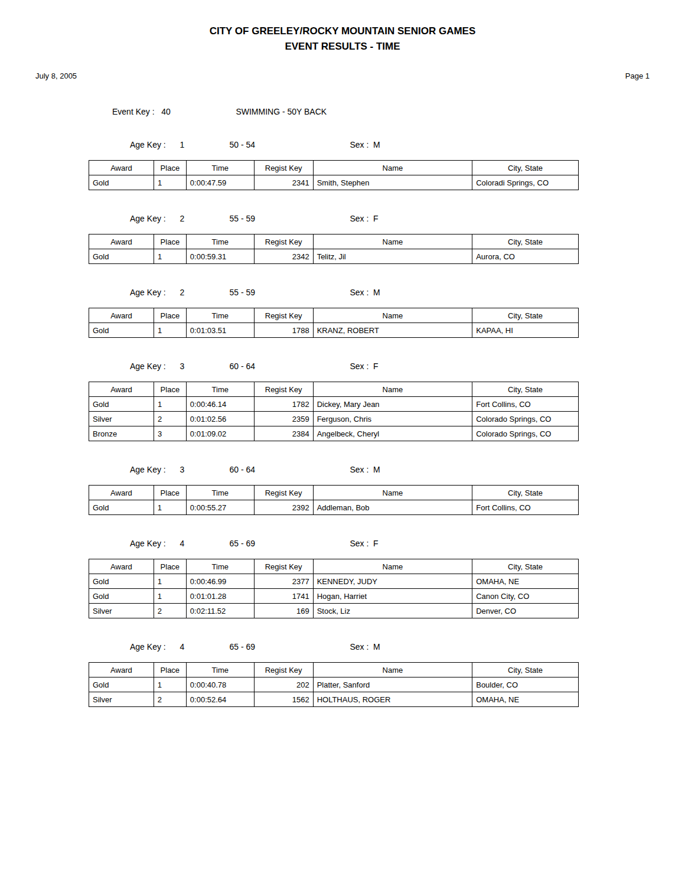CITY OF GREELEY/ROCKY MOUNTAIN SENIOR GAMES
EVENT RESULTS - TIME
July 8, 2005 Page 1
Event Key : 40 SWIMMING - 50Y BACK
Age Key : 1 50 - 54 Sex : M
| Award | Place | Time | Regist Key | Name | City, State |
| --- | --- | --- | --- | --- | --- |
| Gold | 1 | 0:00:47.59 | 2341 | Smith, Stephen | Coloradi Springs, CO |
Age Key : 2 55 - 59 Sex : F
| Award | Place | Time | Regist Key | Name | City, State |
| --- | --- | --- | --- | --- | --- |
| Gold | 1 | 0:00:59.31 | 2342 | Telitz, Jil | Aurora, CO |
Age Key : 2 55 - 59 Sex : M
| Award | Place | Time | Regist Key | Name | City, State |
| --- | --- | --- | --- | --- | --- |
| Gold | 1 | 0:01:03.51 | 1788 | KRANZ, ROBERT | KAPAA, HI |
Age Key : 3 60 - 64 Sex : F
| Award | Place | Time | Regist Key | Name | City, State |
| --- | --- | --- | --- | --- | --- |
| Gold | 1 | 0:00:46.14 | 1782 | Dickey, Mary Jean | Fort Collins, CO |
| Silver | 2 | 0:01:02.56 | 2359 | Ferguson, Chris | Colorado Springs, CO |
| Bronze | 3 | 0:01:09.02 | 2384 | Angelbeck, Cheryl | Colorado Springs, CO |
Age Key : 3 60 - 64 Sex : M
| Award | Place | Time | Regist Key | Name | City, State |
| --- | --- | --- | --- | --- | --- |
| Gold | 1 | 0:00:55.27 | 2392 | Addleman, Bob | Fort Collins, CO |
Age Key : 4 65 - 69 Sex : F
| Award | Place | Time | Regist Key | Name | City, State |
| --- | --- | --- | --- | --- | --- |
| Gold | 1 | 0:00:46.99 | 2377 | KENNEDY, JUDY | OMAHA, NE |
| Gold | 1 | 0:01:01.28 | 1741 | Hogan, Harriet | Canon City, CO |
| Silver | 2 | 0:02:11.52 | 169 | Stock, Liz | Denver, CO |
Age Key : 4 65 - 69 Sex : M
| Award | Place | Time | Regist Key | Name | City, State |
| --- | --- | --- | --- | --- | --- |
| Gold | 1 | 0:00:40.78 | 202 | Platter, Sanford | Boulder, CO |
| Silver | 2 | 0:00:52.64 | 1562 | HOLTHAUS, ROGER | OMAHA, NE |